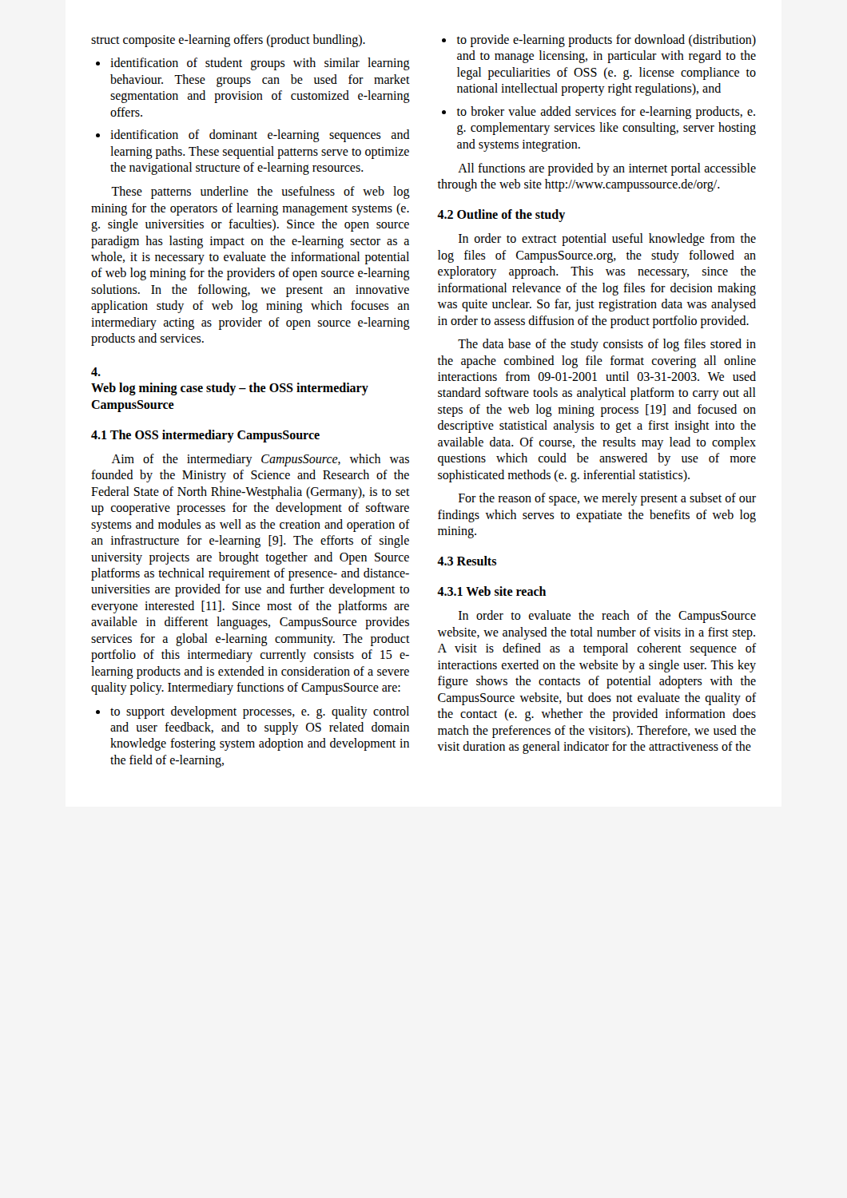struct composite e-learning offers (product bundling).
identification of student groups with similar learning behaviour. These groups can be used for market segmentation and provision of customized e-learning offers.
identification of dominant e-learning sequences and learning paths. These sequential patterns serve to optimize the navigational structure of e-learning resources.
These patterns underline the usefulness of web log mining for the operators of learning management systems (e. g. single universities or faculties). Since the open source paradigm has lasting impact on the e-learning sector as a whole, it is necessary to evaluate the informational potential of web log mining for the providers of open source e-learning solutions. In the following, we present an innovative application study of web log mining which focuses an intermediary acting as provider of open source e-learning products and services.
4. Web log mining case study – the OSS intermediary CampusSource
4.1 The OSS intermediary CampusSource
Aim of the intermediary CampusSource, which was founded by the Ministry of Science and Research of the Federal State of North Rhine-Westphalia (Germany), is to set up cooperative processes for the development of software systems and modules as well as the creation and operation of an infrastructure for e-learning [9]. The efforts of single university projects are brought together and Open Source platforms as technical requirement of presence- and distance-universities are provided for use and further development to everyone interested [11]. Since most of the platforms are available in different languages, CampusSource provides services for a global e-learning community. The product portfolio of this intermediary currently consists of 15 e-learning products and is extended in consideration of a severe quality policy. Intermediary functions of CampusSource are:
to support development processes, e. g. quality control and user feedback, and to supply OS related domain knowledge fostering system adoption and development in the field of e-learning,
to provide e-learning products for download (distribution) and to manage licensing, in particular with regard to the legal peculiarities of OSS (e. g. license compliance to national intellectual property right regulations), and
to broker value added services for e-learning products, e. g. complementary services like consulting, server hosting and systems integration.
All functions are provided by an internet portal accessible through the web site http://www.campussource.de/org/.
4.2 Outline of the study
In order to extract potential useful knowledge from the log files of CampusSource.org, the study followed an exploratory approach. This was necessary, since the informational relevance of the log files for decision making was quite unclear. So far, just registration data was analysed in order to assess diffusion of the product portfolio provided.
The data base of the study consists of log files stored in the apache combined log file format covering all online interactions from 09-01-2001 until 03-31-2003. We used standard software tools as analytical platform to carry out all steps of the web log mining process [19] and focused on descriptive statistical analysis to get a first insight into the available data. Of course, the results may lead to complex questions which could be answered by use of more sophisticated methods (e. g. inferential statistics).
For the reason of space, we merely present a subset of our findings which serves to expatiate the benefits of web log mining.
4.3 Results
4.3.1 Web site reach
In order to evaluate the reach of the CampusSource website, we analysed the total number of visits in a first step. A visit is defined as a temporal coherent sequence of interactions exerted on the website by a single user. This key figure shows the contacts of potential adopters with the CampusSource website, but does not evaluate the quality of the contact (e. g. whether the provided information does match the preferences of the visitors). Therefore, we used the visit duration as general indicator for the attractiveness of the